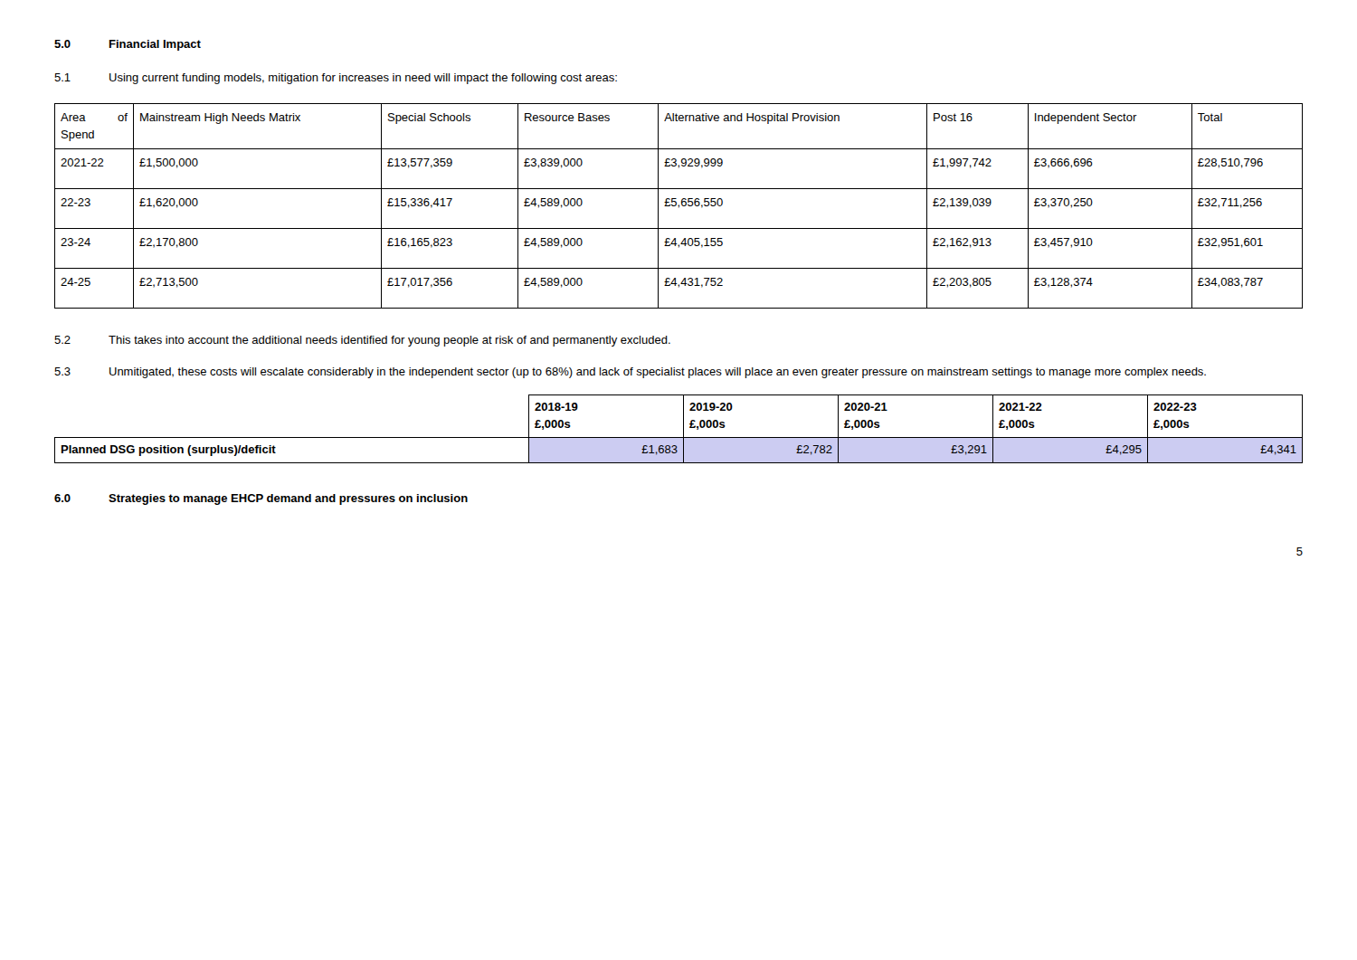5.0 Financial Impact
5.1 Using current funding models, mitigation for increases in need will impact the following cost areas:
| Area of Spend | Mainstream High Needs Matrix | Special Schools | Resource Bases | Alternative and Hospital Provision | Post 16 | Independent Sector | Total |
| --- | --- | --- | --- | --- | --- | --- | --- |
| 2021-22 | £1,500,000 | £13,577,359 | £3,839,000 | £3,929,999 | £1,997,742 | £3,666,696 | £28,510,796 |
| 22-23 | £1,620,000 | £15,336,417 | £4,589,000 | £5,656,550 | £2,139,039 | £3,370,250 | £32,711,256 |
| 23-24 | £2,170,800 | £16,165,823 | £4,589,000 | £4,405,155 | £2,162,913 | £3,457,910 | £32,951,601 |
| 24-25 | £2,713,500 | £17,017,356 | £4,589,000 | £4,431,752 | £2,203,805 | £3,128,374 | £34,083,787 |
5.2 This takes into account the additional needs identified for young people at risk of and permanently excluded.
5.3 Unmitigated, these costs will escalate considerably in the independent sector (up to 68%) and lack of specialist places will place an even greater pressure on mainstream settings to manage more complex needs.
| | 2018-19 £,000s | 2019-20 £,000s | 2020-21 £,000s | 2021-22 £,000s | 2022-23 £,000s |
| --- | --- | --- | --- | --- | --- |
| Planned DSG position (surplus)/deficit | £1,683 | £2,782 | £3,291 | £4,295 | £4,341 |
6.0 Strategies to manage EHCP demand and pressures on inclusion
5